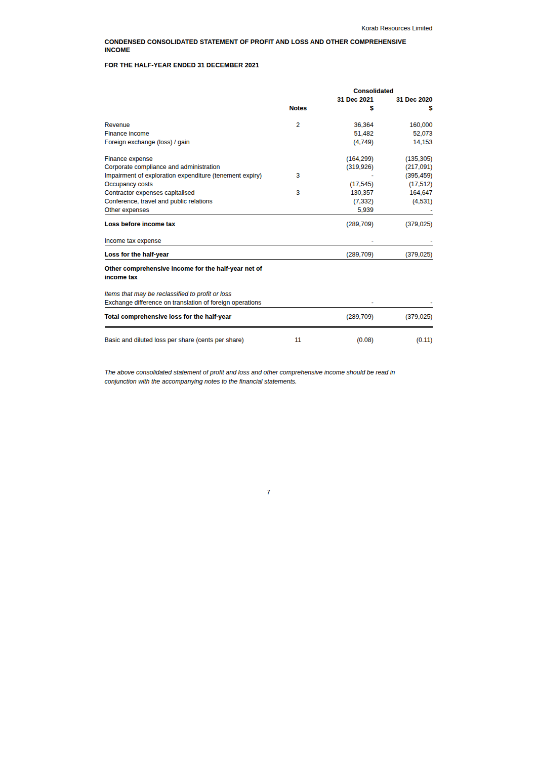Korab Resources Limited
Condensed Consolidated Statement of Profit and Loss and Other Comprehensive Income
For the Half-Year Ended 31 December 2021
| | | Consolidated |
| --- | --- | --- |
| | Notes | 31 Dec 2021 $ | 31 Dec 2020 $ |
| Revenue | 2 | 36,364 | 160,000 |
| Finance income | | 51,482 | 52,073 |
| Foreign exchange (loss) / gain | | (4,749) | 14,153 |
| Finance expense | | (164,299) | (135,305) |
| Corporate compliance and administration | | (319,926) | (217,091) |
| Impairment of exploration expenditure (tenement expiry) | 3 | - | (395,459) |
| Occupancy costs | | (17,545) | (17,512) |
| Contractor expenses capitalised | 3 | 130,357 | 164,647 |
| Conference, travel and public relations | | (7,332) | (4,531) |
| Other expenses | | 5,939 | - |
| Loss before income tax | | (289,709) | (379,025) |
| Income tax expense | | - | - |
| Loss for the half-year | | (289,709) | (379,025) |
| Other comprehensive income for the half-year net of income tax | | | |
| Items that may be reclassified to profit or loss | | | |
| Exchange difference on translation of foreign operations | | - | - |
| Total comprehensive loss for the half-year | | (289,709) | (379,025) |
| Basic and diluted loss per share (cents per share) | 11 | (0.08) | (0.11) |
The above consolidated statement of profit and loss and other comprehensive income should be read in conjunction with the accompanying notes to the financial statements.
7